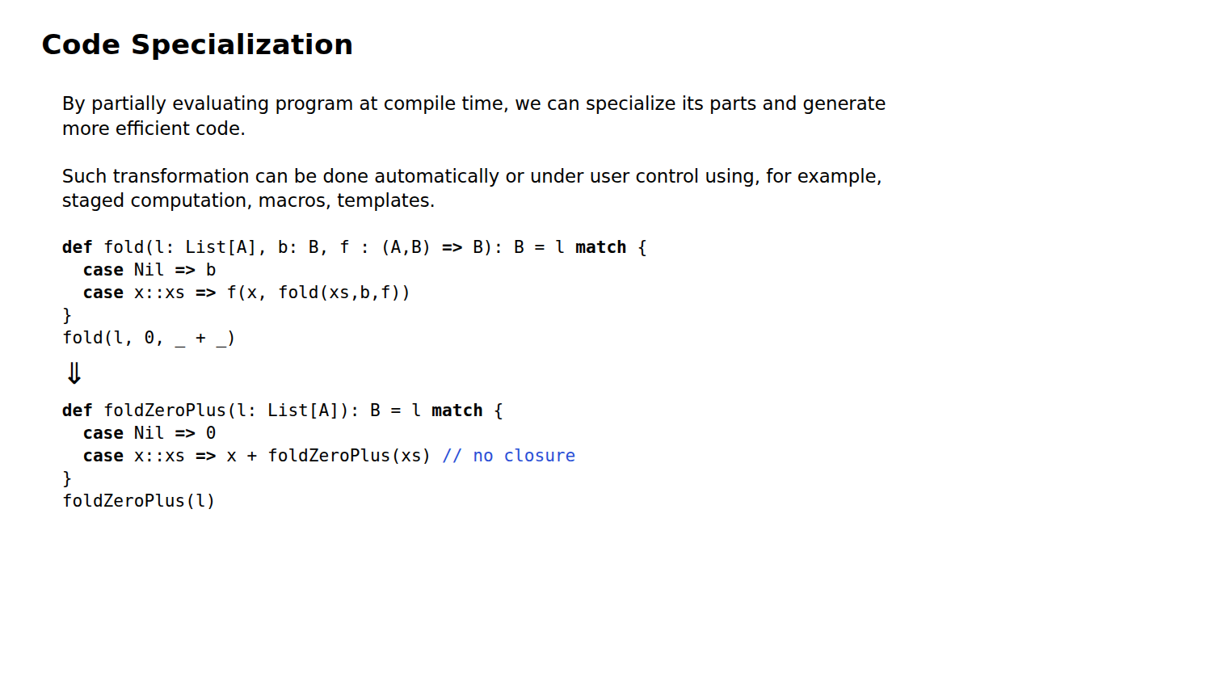Code Specialization
By partially evaluating program at compile time, we can specialize its parts and generate more efficient code.
Such transformation can be done automatically or under user control using, for example, staged computation, macros, templates.
def fold(l: List[A], b: B, f : (A,B) => B): B = l match {
  case Nil => b
  case x::xs => f(x, fold(xs,b,f))
}
fold(l, 0, _ + _)
⇓
def foldZeroPlus(l: List[A]): B = l match {
  case Nil => 0
  case x::xs => x + foldZeroPlus(xs) // no closure
}
foldZeroPlus(l)